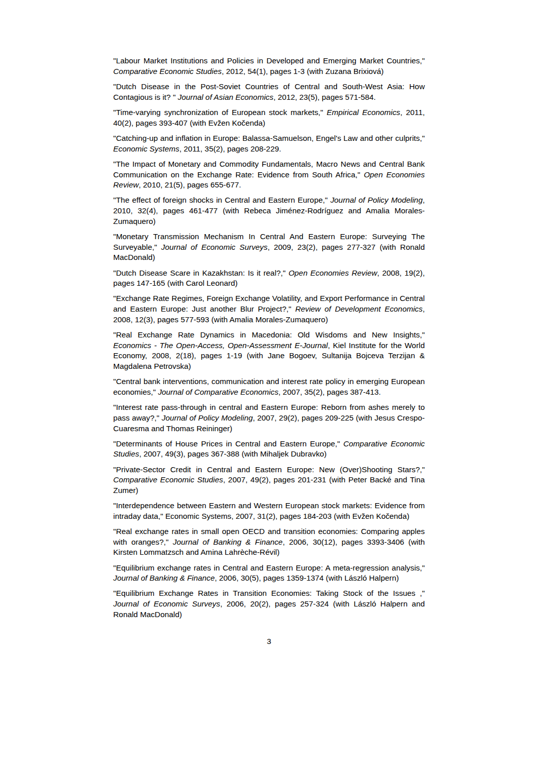"Labour Market Institutions and Policies in Developed and Emerging Market Countries," Comparative Economic Studies, 2012, 54(1), pages 1-3 (with Zuzana Brixiová)
"Dutch Disease in the Post-Soviet Countries of Central and South-West Asia: How Contagious is it? " Journal of Asian Economics, 2012, 23(5), pages 571-584.
"Time-varying synchronization of European stock markets," Empirical Economics, 2011, 40(2), pages 393-407 (with Evžen Kočenda)
"Catching-up and inflation in Europe: Balassa-Samuelson, Engel's Law and other culprits," Economic Systems, 2011, 35(2), pages 208-229.
"The Impact of Monetary and Commodity Fundamentals, Macro News and Central Bank Communication on the Exchange Rate: Evidence from South Africa," Open Economies Review, 2010, 21(5), pages 655-677.
"The effect of foreign shocks in Central and Eastern Europe," Journal of Policy Modeling, 2010, 32(4), pages 461-477 (with Rebeca Jiménez-Rodríguez and Amalia Morales-Zumaquero)
"Monetary Transmission Mechanism In Central And Eastern Europe: Surveying The Surveyable," Journal of Economic Surveys, 2009, 23(2), pages 277-327 (with Ronald MacDonald)
"Dutch Disease Scare in Kazakhstan: Is it real?," Open Economies Review, 2008, 19(2), pages 147-165 (with Carol Leonard)
"Exchange Rate Regimes, Foreign Exchange Volatility, and Export Performance in Central and Eastern Europe: Just another Blur Project?," Review of Development Economics, 2008, 12(3), pages 577-593 (with Amalia Morales-Zumaquero)
"Real Exchange Rate Dynamics in Macedonia: Old Wisdoms and New Insights," Economics - The Open-Access, Open-Assessment E-Journal, Kiel Institute for the World Economy, 2008, 2(18), pages 1-19 (with Jane Bogoev, Sultanija Bojceva Terzijan & Magdalena Petrovska)
"Central bank interventions, communication and interest rate policy in emerging European economies," Journal of Comparative Economics, 2007, 35(2), pages 387-413.
"Interest rate pass-through in central and Eastern Europe: Reborn from ashes merely to pass away?," Journal of Policy Modeling, 2007, 29(2), pages 209-225 (with Jesus Crespo-Cuaresma and Thomas Reininger)
"Determinants of House Prices in Central and Eastern Europe," Comparative Economic Studies, 2007, 49(3), pages 367-388 (with Mihaljek Dubravko)
"Private-Sector Credit in Central and Eastern Europe: New (Over)Shooting Stars?," Comparative Economic Studies, 2007, 49(2), pages 201-231 (with Peter Backé and Tina Zumer)
"Interdependence between Eastern and Western European stock markets: Evidence from intraday data," Economic Systems, 2007, 31(2), pages 184-203 (with Evžen Kočenda)
"Real exchange rates in small open OECD and transition economies: Comparing apples with oranges?," Journal of Banking & Finance, 2006, 30(12), pages 3393-3406 (with Kirsten Lommatzsch and Amina Lahrèche-Révil)
"Equilibrium exchange rates in Central and Eastern Europe: A meta-regression analysis," Journal of Banking & Finance, 2006, 30(5), pages 1359-1374 (with László Halpern)
"Equilibrium Exchange Rates in Transition Economies: Taking Stock of the Issues ," Journal of Economic Surveys, 2006, 20(2), pages 257-324 (with László Halpern and Ronald MacDonald)
3